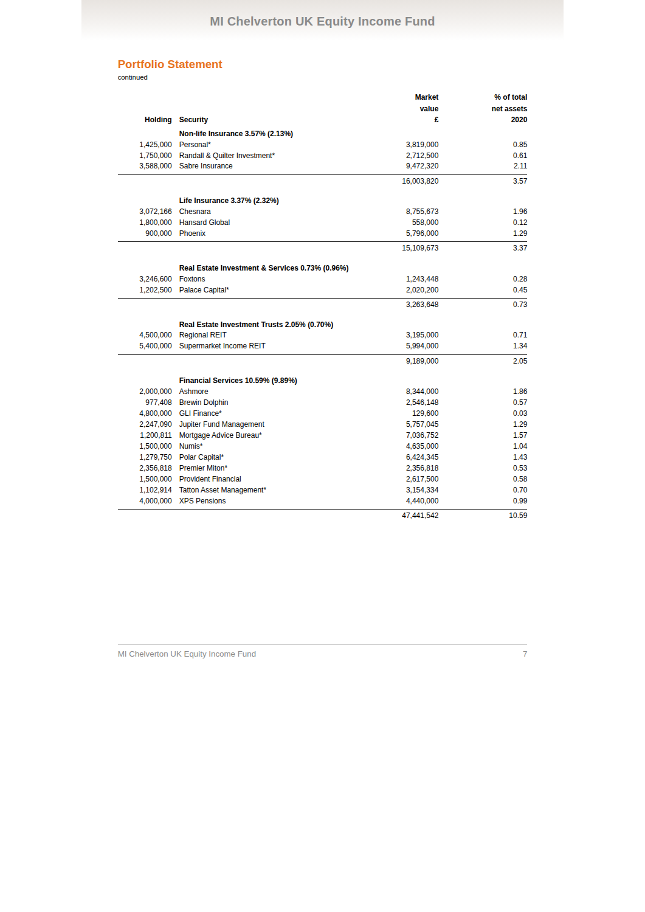MI Chelverton UK Equity Income Fund
Portfolio Statement
continued
| | | Market | % of total |
| --- | --- | --- | --- |
| | | value | net assets |
| Holding | Security | £ | 2020 |
| | Non-life Insurance 3.57% (2.13%) | | |
| 1,425,000 | Personal* | 3,819,000 | 0.85 |
| 1,750,000 | Randall & Quilter Investment* | 2,712,500 | 0.61 |
| 3,588,000 | Sabre Insurance | 9,472,320 | 2.11 |
| | | 16,003,820 | 3.57 |
| | Life Insurance 3.37% (2.32%) | | |
| 3,072,166 | Chesnara | 8,755,673 | 1.96 |
| 1,800,000 | Hansard Global | 558,000 | 0.12 |
| 900,000 | Phoenix | 5,796,000 | 1.29 |
| | | 15,109,673 | 3.37 |
| | Real Estate Investment & Services 0.73% (0.96%) | | |
| 3,246,600 | Foxtons | 1,243,448 | 0.28 |
| 1,202,500 | Palace Capital* | 2,020,200 | 0.45 |
| | | 3,263,648 | 0.73 |
| | Real Estate Investment Trusts 2.05% (0.70%) | | |
| 4,500,000 | Regional REIT | 3,195,000 | 0.71 |
| 5,400,000 | Supermarket Income REIT | 5,994,000 | 1.34 |
| | | 9,189,000 | 2.05 |
| | Financial Services 10.59% (9.89%) | | |
| 2,000,000 | Ashmore | 8,344,000 | 1.86 |
| 977,408 | Brewin Dolphin | 2,546,148 | 0.57 |
| 4,800,000 | GLI Finance* | 129,600 | 0.03 |
| 2,247,090 | Jupiter Fund Management | 5,757,045 | 1.29 |
| 1,200,811 | Mortgage Advice Bureau* | 7,036,752 | 1.57 |
| 1,500,000 | Numis* | 4,635,000 | 1.04 |
| 1,279,750 | Polar Capital* | 6,424,345 | 1.43 |
| 2,356,818 | Premier Miton* | 2,356,818 | 0.53 |
| 1,500,000 | Provident Financial | 2,617,500 | 0.58 |
| 1,102,914 | Tatton Asset Management* | 3,154,334 | 0.70 |
| 4,000,000 | XPS Pensions | 4,440,000 | 0.99 |
| | | 47,441,542 | 10.59 |
MI Chelverton UK Equity Income Fund 7